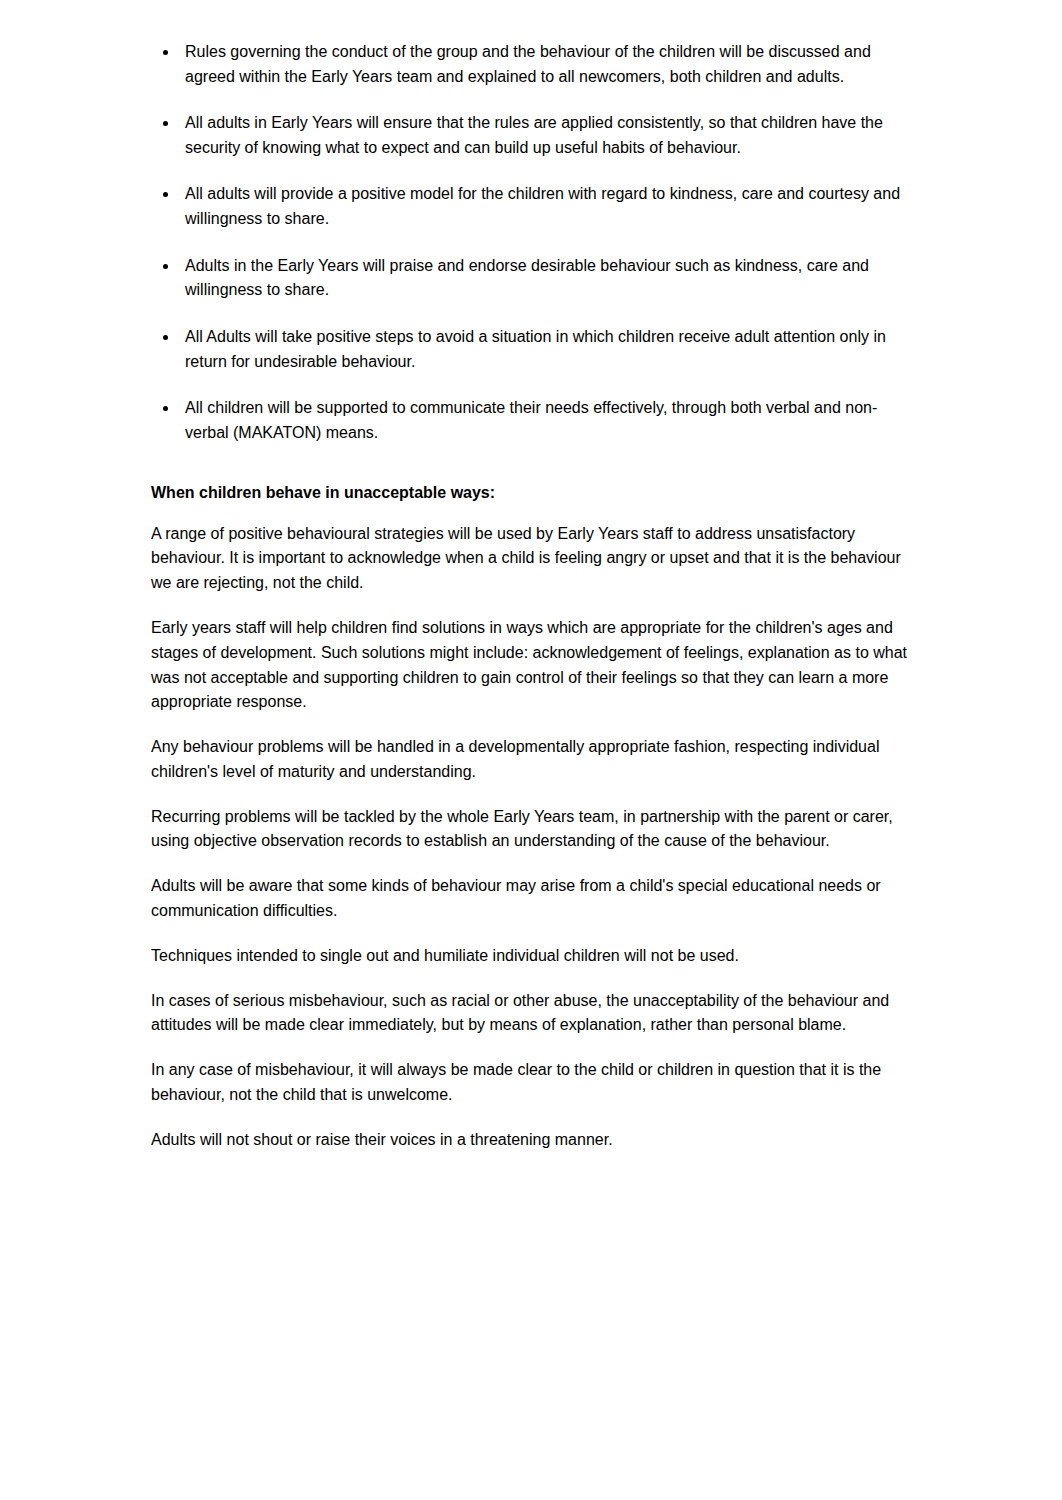Rules governing the conduct of the group and the behaviour of the children will be discussed and agreed within the Early Years team and explained to all newcomers, both children and adults.
All adults in Early Years will ensure that the rules are applied consistently, so that children have the security of knowing what to expect and can build up useful habits of behaviour.
All adults will provide a positive model for the children with regard to kindness, care and courtesy and willingness to share.
Adults in the Early Years will praise and endorse desirable behaviour such as kindness, care and willingness to share.
All Adults will take positive steps to avoid a situation in which children receive adult attention only in return for undesirable behaviour.
All children will be supported to communicate their needs effectively, through both verbal and non-verbal (MAKATON) means.
When children behave in unacceptable ways:
A range of positive behavioural strategies will be used by Early Years staff to address unsatisfactory behaviour. It is important to acknowledge when a child is feeling angry or upset and that it is the behaviour we are rejecting, not the child.
Early years staff will help children find solutions in ways which are appropriate for the children's ages and stages of development. Such solutions might include: acknowledgement of feelings, explanation as to what was not acceptable and supporting children to gain control of their feelings so that they can learn a more appropriate response.
Any behaviour problems will be handled in a developmentally appropriate fashion, respecting individual children's level of maturity and understanding.
Recurring problems will be tackled by the whole Early Years team, in partnership with the parent or carer, using objective observation records to establish an understanding of the cause of the behaviour.
Adults will be aware that some kinds of behaviour may arise from a child's special educational needs or communication difficulties.
Techniques intended to single out and humiliate individual children will not be used.
In cases of serious misbehaviour, such as racial or other abuse, the unacceptability of the behaviour and attitudes will be made clear immediately, but by means of explanation, rather than personal blame.
In any case of misbehaviour, it will always be made clear to the child or children in question that it is the behaviour, not the child that is unwelcome.
Adults will not shout or raise their voices in a threatening manner.